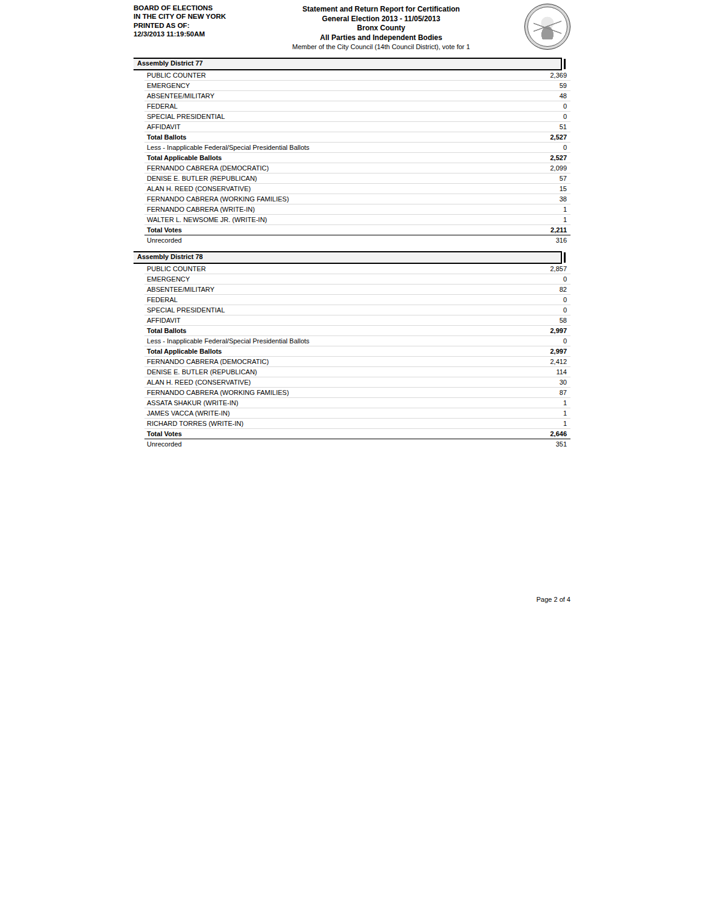BOARD OF ELECTIONS
IN THE CITY OF NEW YORK
PRINTED AS OF:
12/3/2013 11:19:50AM
Statement and Return Report for Certification
General Election 2013 - 11/05/2013
Bronx County
All Parties and Independent Bodies
Member of the City Council (14th Council District), vote for 1
BOARD OF ELECTIONS CITY OF NEW YORK
Assembly District 77
| PUBLIC COUNTER | 2,369 |
| EMERGENCY | 59 |
| ABSENTEE/MILITARY | 48 |
| FEDERAL | 0 |
| SPECIAL PRESIDENTIAL | 0 |
| AFFIDAVIT | 51 |
| Total Ballots | 2,527 |
| Less - Inapplicable Federal/Special Presidential Ballots | 0 |
| Total Applicable Ballots | 2,527 |
| FERNANDO CABRERA (DEMOCRATIC) | 2,099 |
| DENISE E. BUTLER (REPUBLICAN) | 57 |
| ALAN H. REED (CONSERVATIVE) | 15 |
| FERNANDO CABRERA (WORKING FAMILIES) | 38 |
| FERNANDO CABRERA (WRITE-IN) | 1 |
| WALTER L. NEWSOME JR. (WRITE-IN) | 1 |
| Total Votes | 2,211 |
| Unrecorded | 316 |
Assembly District 78
| PUBLIC COUNTER | 2,857 |
| EMERGENCY | 0 |
| ABSENTEE/MILITARY | 82 |
| FEDERAL | 0 |
| SPECIAL PRESIDENTIAL | 0 |
| AFFIDAVIT | 58 |
| Total Ballots | 2,997 |
| Less - Inapplicable Federal/Special Presidential Ballots | 0 |
| Total Applicable Ballots | 2,997 |
| FERNANDO CABRERA (DEMOCRATIC) | 2,412 |
| DENISE E. BUTLER (REPUBLICAN) | 114 |
| ALAN H. REED (CONSERVATIVE) | 30 |
| FERNANDO CABRERA (WORKING FAMILIES) | 87 |
| ASSATA SHAKUR (WRITE-IN) | 1 |
| JAMES VACCA (WRITE-IN) | 1 |
| RICHARD TORRES (WRITE-IN) | 1 |
| Total Votes | 2,646 |
| Unrecorded | 351 |
Page 2 of 4